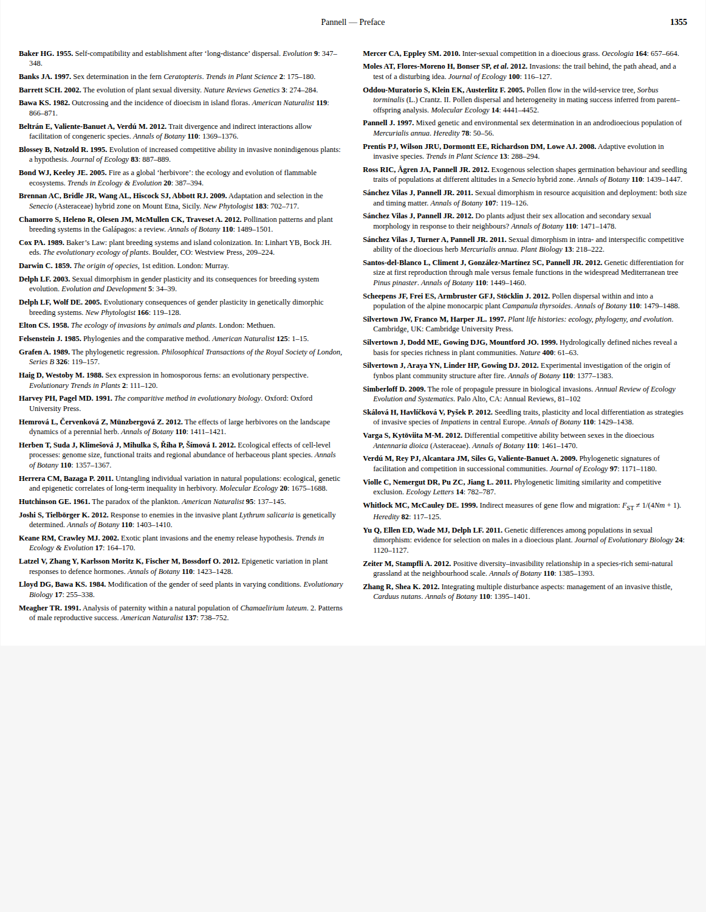Pannell — Preface 1355
Baker HG. 1955. Self-compatibility and establishment after ‘long-distance’ dispersal. Evolution 9: 347–348.
Banks JA. 1997. Sex determination in the fern Ceratopteris. Trends in Plant Science 2: 175–180.
Barrett SCH. 2002. The evolution of plant sexual diversity. Nature Reviews Genetics 3: 274–284.
Bawa KS. 1982. Outcrossing and the incidence of dioecism in island floras. American Naturalist 119: 866–871.
Beltrán E, Valiente-Banuet A, Verdú M. 2012. Trait divergence and indirect interactions allow facilitation of congeneric species. Annals of Botany 110: 1369–1376.
Blossey B, Notzold R. 1995. Evolution of increased competitive ability in invasive nonindigenous plants: a hypothesis. Journal of Ecology 83: 887–889.
Bond WJ, Keeley JE. 2005. Fire as a global ‘herbivore’: the ecology and evolution of flammable ecosystems. Trends in Ecology & Evolution 20: 387–394.
Brennan AC, Bridle JR, Wang AL, Hiscock SJ, Abbott RJ. 2009. Adaptation and selection in the Senecio (Asteraceae) hybrid zone on Mount Etna, Sicily. New Phytologist 183: 702–717.
Chamorro S, Heleno R, Olesen JM, McMullen CK, Traveset A. 2012. Pollination patterns and plant breeding systems in the Galápagos: a review. Annals of Botany 110: 1489–1501.
Cox PA. 1989. Baker’s Law: plant breeding systems and island colonization. In: Linhart YB, Bock JH. eds. The evolutionary ecology of plants. Boulder, CO: Westview Press, 209–224.
Darwin C. 1859. The origin of opecies, 1st edition. London: Murray.
Delph LF. 2003. Sexual dimorphism in gender plasticity and its consequences for breeding system evolution. Evolution and Development 5: 34–39.
Delph LF, Wolf DE. 2005. Evolutionary consequences of gender plasticity in genetically dimorphic breeding systems. New Phytologist 166: 119–128.
Elton CS. 1958. The ecology of invasions by animals and plants. London: Methuen.
Felsenstein J. 1985. Phylogenies and the comparative method. American Naturalist 125: 1–15.
Grafen A. 1989. The phylogenetic regression. Philosophical Transactions of the Royal Society of London, Series B 326: 119–157.
Haig D, Westoby M. 1988. Sex expression in homosporous ferns: an evolutionary perspective. Evolutionary Trends in Plants 2: 111–120.
Harvey PH, Pagel MD. 1991. The comparitive method in evolutionary biology. Oxford: Oxford University Press.
Hemrová L, Červenková Z, Münzbergová Z. 2012. The effects of large herbivores on the landscape dynamics of a perennial herb. Annals of Botany 110: 1411–1421.
Herben T, Suda J, Klimešová J, Mihulka S, Říha P, Šímová I. 2012. Ecological effects of cell-level processes: genome size, functional traits and regional abundance of herbaceous plant species. Annals of Botany 110: 1357–1367.
Herrera CM, Bazaga P. 2011. Untangling individual variation in natural populations: ecological, genetic and epigenetic correlates of long-term inequality in herbivory. Molecular Ecology 20: 1675–1688.
Hutchinson GE. 1961. The paradox of the plankton. American Naturalist 95: 137–145.
Joshi S, Tielbörger K. 2012. Response to enemies in the invasive plant Lythrum salicaria is genetically determined. Annals of Botany 110: 1403–1410.
Keane RM, Crawley MJ. 2002. Exotic plant invasions and the enemy release hypothesis. Trends in Ecology & Evolution 17: 164–170.
Latzel V, Zhang Y, Karlsson Moritz K, Fischer M, Bossdorf O. 2012. Epigenetic variation in plant responses to defence hormones. Annals of Botany 110: 1423–1428.
Lloyd DG, Bawa KS. 1984. Modification of the gender of seed plants in varying conditions. Evolutionary Biology 17: 255–338.
Meagher TR. 1991. Analysis of paternity within a natural population of Chamaelirium luteum. 2. Patterns of male reproductive success. American Naturalist 137: 738–752.
Mercer CA, Eppley SM. 2010. Inter-sexual competition in a dioecious grass. Oecologia 164: 657–664.
Moles AT, Flores-Moreno H, Bonser SP, et al. 2012. Invasions: the trail behind, the path ahead, and a test of a disturbing idea. Journal of Ecology 100: 116–127.
Oddou-Muratorio S, Klein EK, Austerlitz F. 2005. Pollen flow in the wild-service tree, Sorbus torminalis (L.) Crantz. II. Pollen dispersal and heterogeneity in mating success inferred from parent–offspring analysis. Molecular Ecology 14: 4441–4452.
Pannell J. 1997. Mixed genetic and environmental sex determination in an androdioecious population of Mercurialis annua. Heredity 78: 50–56.
Prentis PJ, Wilson JRU, Dormontt EE, Richardson DM, Lowe AJ. 2008. Adaptive evolution in invasive species. Trends in Plant Science 13: 288–294.
Ross RIC, Ågren JA, Pannell JR. 2012. Exogenous selection shapes germination behaviour and seedling traits of populations at different altitudes in a Senecio hybrid zone. Annals of Botany 110: 1439–1447.
Sánchez Vilas J, Pannell JR. 2011. Sexual dimorphism in resource acquisition and deployment: both size and timing matter. Annals of Botany 107: 119–126.
Sánchez Vilas J, Pannell JR. 2012. Do plants adjust their sex allocation and secondary sexual morphology in response to their neighbours? Annals of Botany 110: 1471–1478.
Sánchez Vilas J, Turner A, Pannell JR. 2011. Sexual dimorphism in intra- and interspecific competitive ability of the dioecious herb Mercurialis annua. Plant Biology 13: 218–222.
Santos-del-Blanco L, Climent J, González-Martínez SC, Pannell JR. 2012. Genetic differentiation for size at first reproduction through male versus female functions in the widespread Mediterranean tree Pinus pinaster. Annals of Botany 110: 1449–1460.
Scheepens JF, Frei ES, Armbruster GFJ, Stöcklin J. 2012. Pollen dispersal within and into a population of the alpine monocarpic plant Campanula thyrsoides. Annals of Botany 110: 1479–1488.
Silvertown JW, Franco M, Harper JL. 1997. Plant life histories: ecology, phylogeny, and evolution. Cambridge, UK: Cambridge University Press.
Silvertown J, Dodd ME, Gowing DJG, Mountford JO. 1999. Hydrologically defined niches reveal a basis for species richness in plant communities. Nature 400: 61–63.
Silvertown J, Araya YN, Linder HP, Gowing DJ. 2012. Experimental investigation of the origin of fynbos plant community structure after fire. Annals of Botany 110: 1377–1383.
Simberloff D. 2009. The role of propagule pressure in biological invasions. Annual Review of Ecology Evolution and Systematics. Palo Alto, CA: Annual Reviews, 81–102
Skálová H, Havlíčková V, Pyšek P. 2012. Seedling traits, plasticity and local differentiation as strategies of invasive species of Impatiens in central Europe. Annals of Botany 110: 1429–1438.
Varga S, Kytöviita M-M. 2012. Differential competitive ability between sexes in the dioecious Antennaria dioica (Asteraceae). Annals of Botany 110: 1461–1470.
Verdú M, Rey PJ, Alcantara JM, Siles G, Valiente-Banuet A. 2009. Phylogenetic signatures of facilitation and competition in successional communities. Journal of Ecology 97: 1171–1180.
Violle C, Nemergut DR, Pu ZC, Jiang L. 2011. Phylogenetic limiting similarity and competitive exclusion. Ecology Letters 14: 782–787.
Whitlock MC, McCauley DE. 1999. Indirect measures of gene flow and migration: FST ≠ 1/(4Nm + 1). Heredity 82: 117–125.
Yu Q, Ellen ED, Wade MJ, Delph LF. 2011. Genetic differences among populations in sexual dimorphism: evidence for selection on males in a dioecious plant. Journal of Evolutionary Biology 24: 1120–1127.
Zeiter M, Stampfli A. 2012. Positive diversity–invasibility relationship in a species-rich semi-natural grassland at the neighbourhood scale. Annals of Botany 110: 1385–1393.
Zhang R, Shea K. 2012. Integrating multiple disturbance aspects: management of an invasive thistle, Carduus nutans. Annals of Botany 110: 1395–1401.